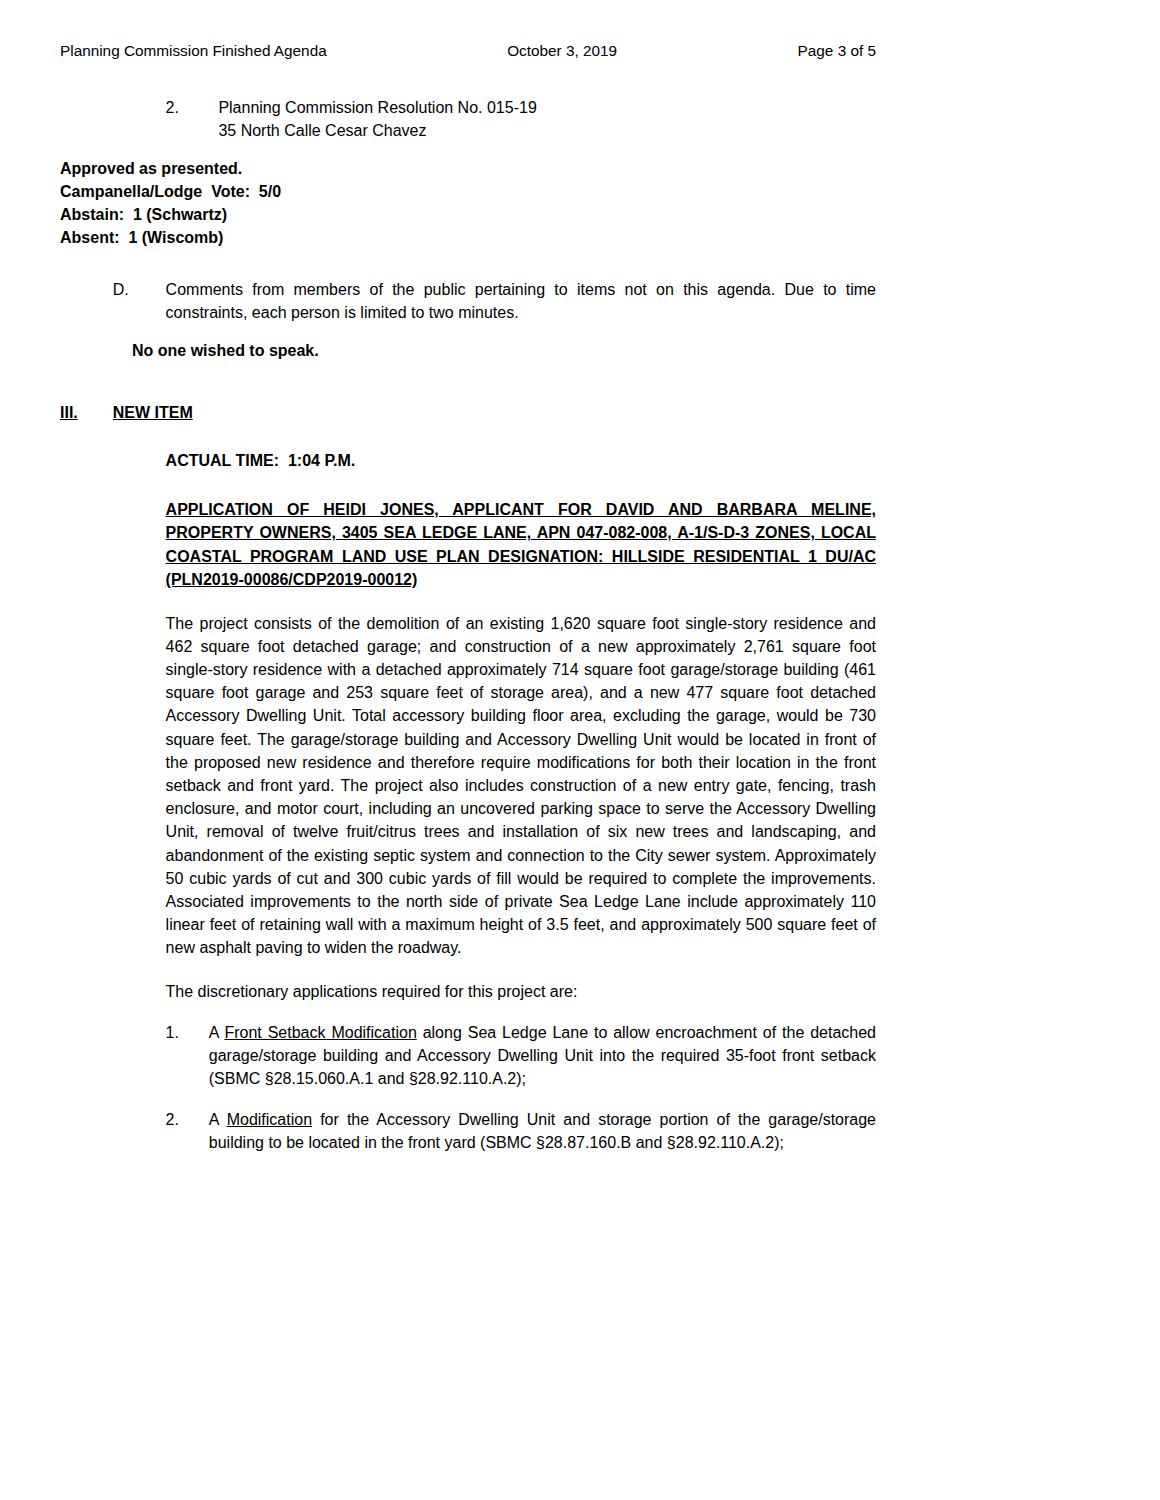Planning Commission Finished Agenda October 3, 2019 Page 3 of 5
2. Planning Commission Resolution No. 015-19
35 North Calle Cesar Chavez
Approved as presented.
Campanella/Lodge Vote: 5/0
Abstain: 1 (Schwartz)
Absent: 1 (Wiscomb)
D. Comments from members of the public pertaining to items not on this agenda. Due to time constraints, each person is limited to two minutes.
No one wished to speak.
III. NEW ITEM
ACTUAL TIME: 1:04 P.M.
APPLICATION OF HEIDI JONES, APPLICANT FOR DAVID AND BARBARA MELINE, PROPERTY OWNERS, 3405 SEA LEDGE LANE, APN 047-082-008, A-1/S-D-3 ZONES, LOCAL COASTAL PROGRAM LAND USE PLAN DESIGNATION: HILLSIDE RESIDENTIAL 1 DU/AC (PLN2019-00086/CDP2019-00012)
The project consists of the demolition of an existing 1,620 square foot single-story residence and 462 square foot detached garage; and construction of a new approximately 2,761 square foot single-story residence with a detached approximately 714 square foot garage/storage building (461 square foot garage and 253 square feet of storage area), and a new 477 square foot detached Accessory Dwelling Unit. Total accessory building floor area, excluding the garage, would be 730 square feet. The garage/storage building and Accessory Dwelling Unit would be located in front of the proposed new residence and therefore require modifications for both their location in the front setback and front yard. The project also includes construction of a new entry gate, fencing, trash enclosure, and motor court, including an uncovered parking space to serve the Accessory Dwelling Unit, removal of twelve fruit/citrus trees and installation of six new trees and landscaping, and abandonment of the existing septic system and connection to the City sewer system. Approximately 50 cubic yards of cut and 300 cubic yards of fill would be required to complete the improvements. Associated improvements to the north side of private Sea Ledge Lane include approximately 110 linear feet of retaining wall with a maximum height of 3.5 feet, and approximately 500 square feet of new asphalt paving to widen the roadway.
The discretionary applications required for this project are:
1. A Front Setback Modification along Sea Ledge Lane to allow encroachment of the detached garage/storage building and Accessory Dwelling Unit into the required 35-foot front setback (SBMC §28.15.060.A.1 and §28.92.110.A.2);
2. A Modification for the Accessory Dwelling Unit and storage portion of the garage/storage building to be located in the front yard (SBMC §28.87.160.B and §28.92.110.A.2);